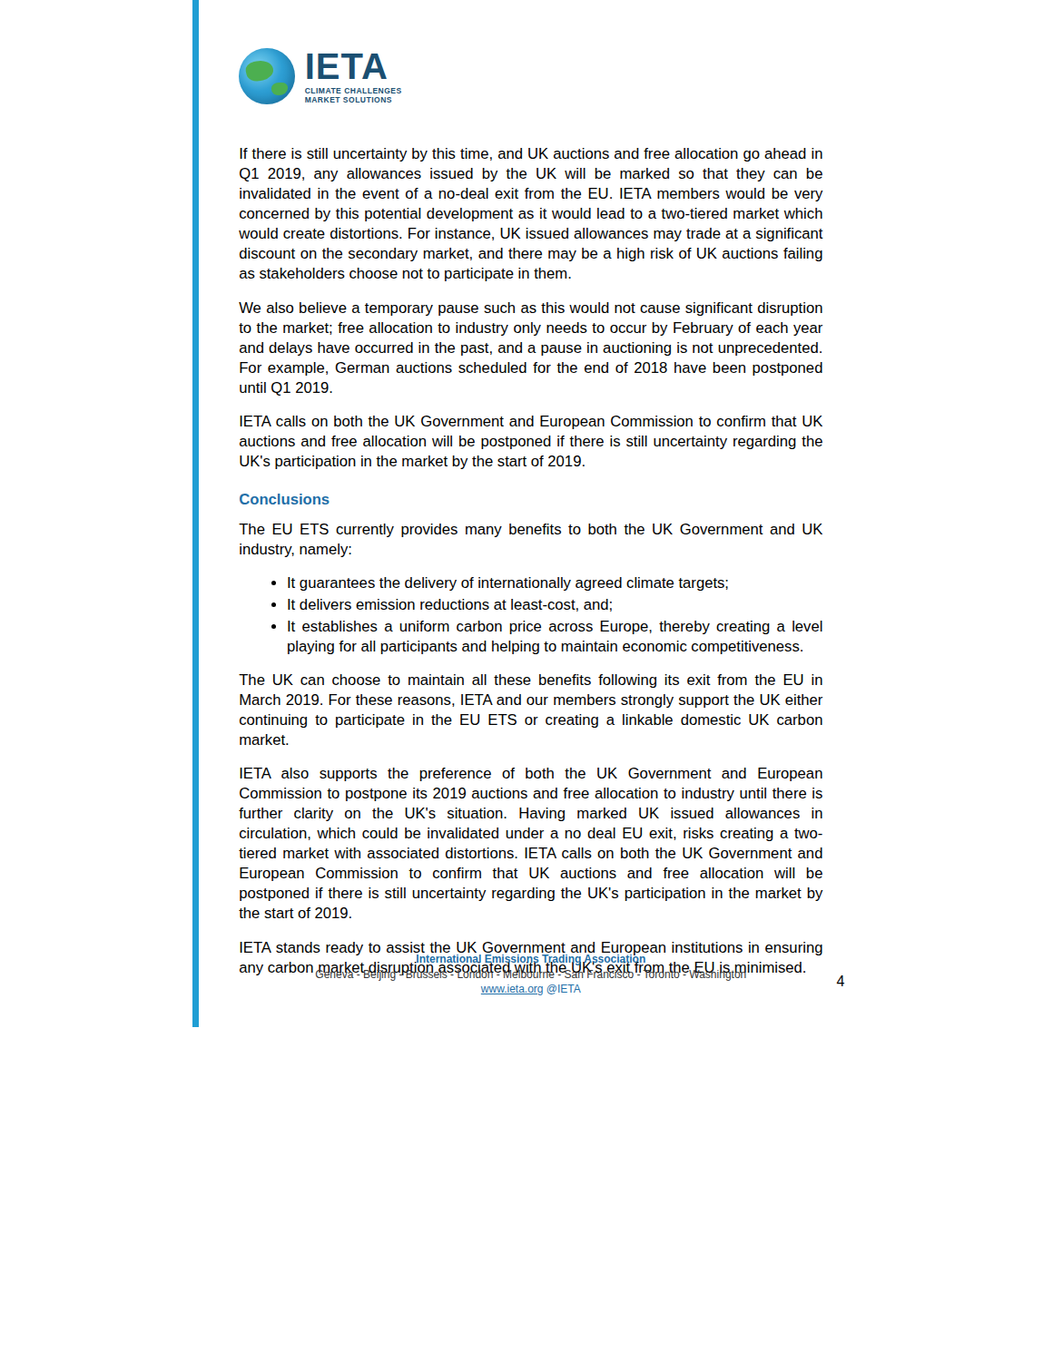IETA
CLIMATE CHALLENGES
MARKET SOLUTIONS
If there is still uncertainty by this time, and UK auctions and free allocation go ahead in Q1 2019, any allowances issued by the UK will be marked so that they can be invalidated in the event of a no-deal exit from the EU. IETA members would be very concerned by this potential development as it would lead to a two-tiered market which would create distortions. For instance, UK issued allowances may trade at a significant discount on the secondary market, and there may be a high risk of UK auctions failing as stakeholders choose not to participate in them.
We also believe a temporary pause such as this would not cause significant disruption to the market; free allocation to industry only needs to occur by February of each year and delays have occurred in the past, and a pause in auctioning is not unprecedented. For example, German auctions scheduled for the end of 2018 have been postponed until Q1 2019.
IETA calls on both the UK Government and European Commission to confirm that UK auctions and free allocation will be postponed if there is still uncertainty regarding the UK's participation in the market by the start of 2019.
Conclusions
The EU ETS currently provides many benefits to both the UK Government and UK industry, namely:
It guarantees the delivery of internationally agreed climate targets;
It delivers emission reductions at least-cost, and;
It establishes a uniform carbon price across Europe, thereby creating a level playing for all participants and helping to maintain economic competitiveness.
The UK can choose to maintain all these benefits following its exit from the EU in March 2019. For these reasons, IETA and our members strongly support the UK either continuing to participate in the EU ETS or creating a linkable domestic UK carbon market.
IETA also supports the preference of both the UK Government and European Commission to postpone its 2019 auctions and free allocation to industry until there is further clarity on the UK's situation. Having marked UK issued allowances in circulation, which could be invalidated under a no deal EU exit, risks creating a two-tiered market with associated distortions. IETA calls on both the UK Government and European Commission to confirm that UK auctions and free allocation will be postponed if there is still uncertainty regarding the UK's participation in the market by the start of 2019.
IETA stands ready to assist the UK Government and European institutions in ensuring any carbon market disruption associated with the UK's exit from the EU is minimised.
International Emissions Trading Association
Geneva - Beijing - Brussels - London - Melbourne - San Francisco - Toronto - Washington
www.ieta.org @IETA
4